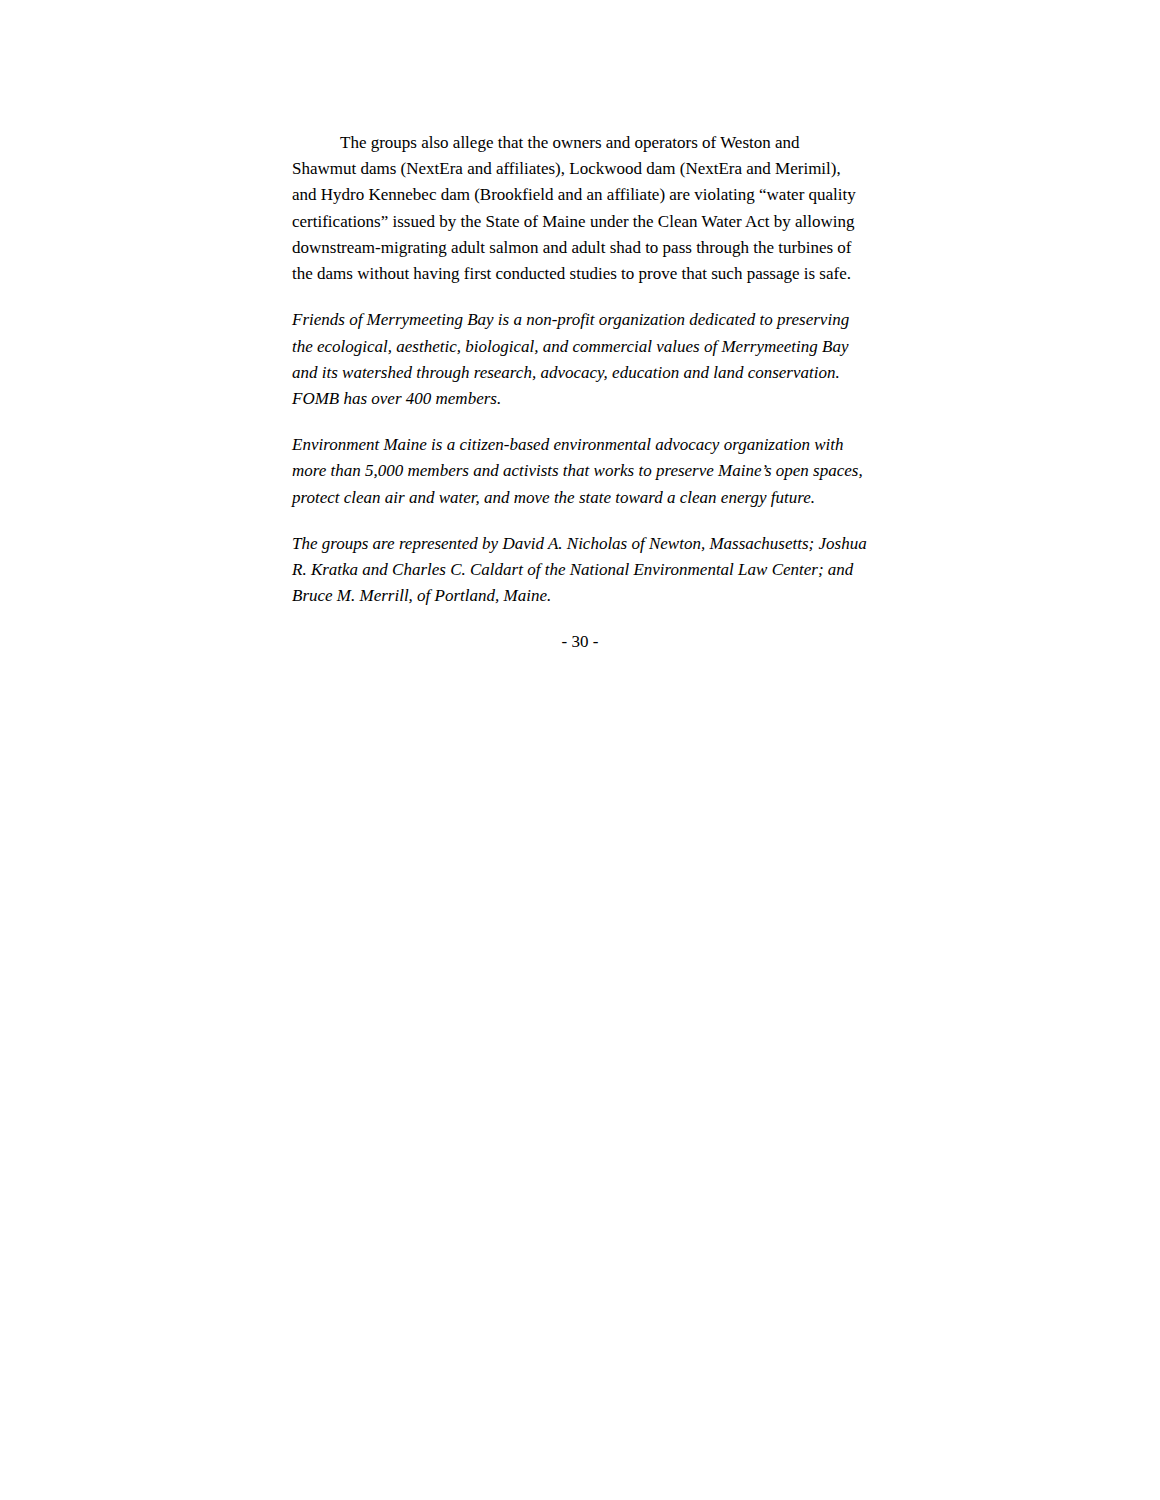The groups also allege that the owners and operators of Weston and Shawmut dams (NextEra and affiliates), Lockwood dam (NextEra and Merimil), and Hydro Kennebec dam (Brookfield and an affiliate) are violating “water quality certifications” issued by the State of Maine under the Clean Water Act by allowing downstream-migrating adult salmon and adult shad to pass through the turbines of the dams without having first conducted studies to prove that such passage is safe.
Friends of Merrymeeting Bay is a non-profit organization dedicated to preserving the ecological, aesthetic, biological, and commercial values of Merrymeeting Bay and its watershed through research, advocacy, education and land conservation. FOMB has over 400 members.
Environment Maine is a citizen-based environmental advocacy organization with more than 5,000 members and activists that works to preserve Maine’s open spaces, protect clean air and water, and move the state toward a clean energy future.
The groups are represented by David A. Nicholas of Newton, Massachusetts; Joshua R. Kratka and Charles C. Caldart of the National Environmental Law Center; and Bruce M. Merrill, of Portland, Maine.
- 30 -